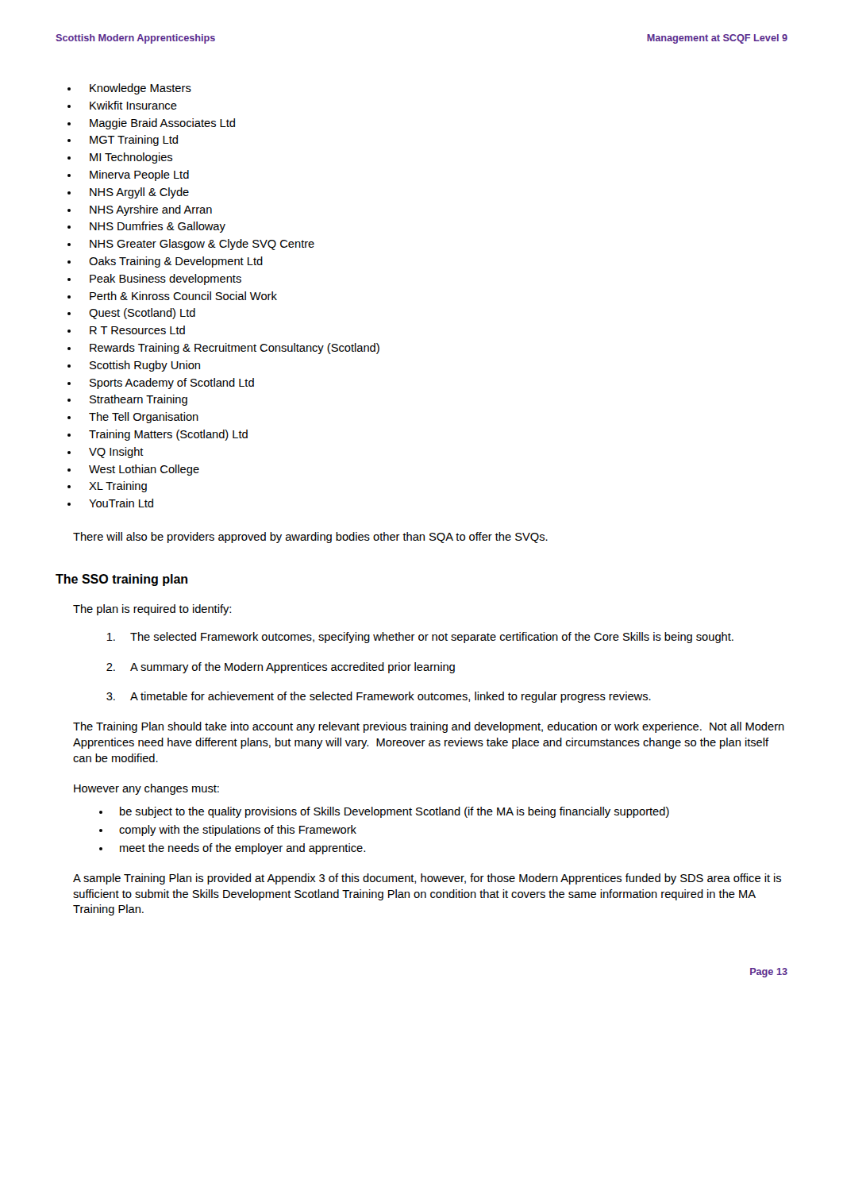Scottish Modern Apprenticeships
Management at SCQF Level 9
Knowledge Masters
Kwikfit Insurance
Maggie Braid Associates Ltd
MGT Training Ltd
MI Technologies
Minerva People Ltd
NHS Argyll & Clyde
NHS Ayrshire and Arran
NHS Dumfries & Galloway
NHS Greater Glasgow & Clyde SVQ Centre
Oaks Training & Development Ltd
Peak Business developments
Perth & Kinross Council Social Work
Quest (Scotland) Ltd
R T Resources Ltd
Rewards Training & Recruitment Consultancy (Scotland)
Scottish Rugby Union
Sports Academy of Scotland Ltd
Strathearn Training
The Tell Organisation
Training Matters (Scotland) Ltd
VQ Insight
West Lothian College
XL Training
YouTrain Ltd
There will also be providers approved by awarding bodies other than SQA to offer the SVQs.
The SSO training plan
The plan is required to identify:
The selected Framework outcomes, specifying whether or not separate certification of the Core Skills is being sought.
A summary of the Modern Apprentices accredited prior learning
A timetable for achievement of the selected Framework outcomes, linked to regular progress reviews.
The Training Plan should take into account any relevant previous training and development, education or work experience. Not all Modern Apprentices need have different plans, but many will vary. Moreover as reviews take place and circumstances change so the plan itself can be modified.
However any changes must:
be subject to the quality provisions of Skills Development Scotland (if the MA is being financially supported)
comply with the stipulations of this Framework
meet the needs of the employer and apprentice.
A sample Training Plan is provided at Appendix 3 of this document, however, for those Modern Apprentices funded by SDS area office it is sufficient to submit the Skills Development Scotland Training Plan on condition that it covers the same information required in the MA Training Plan.
Page 13